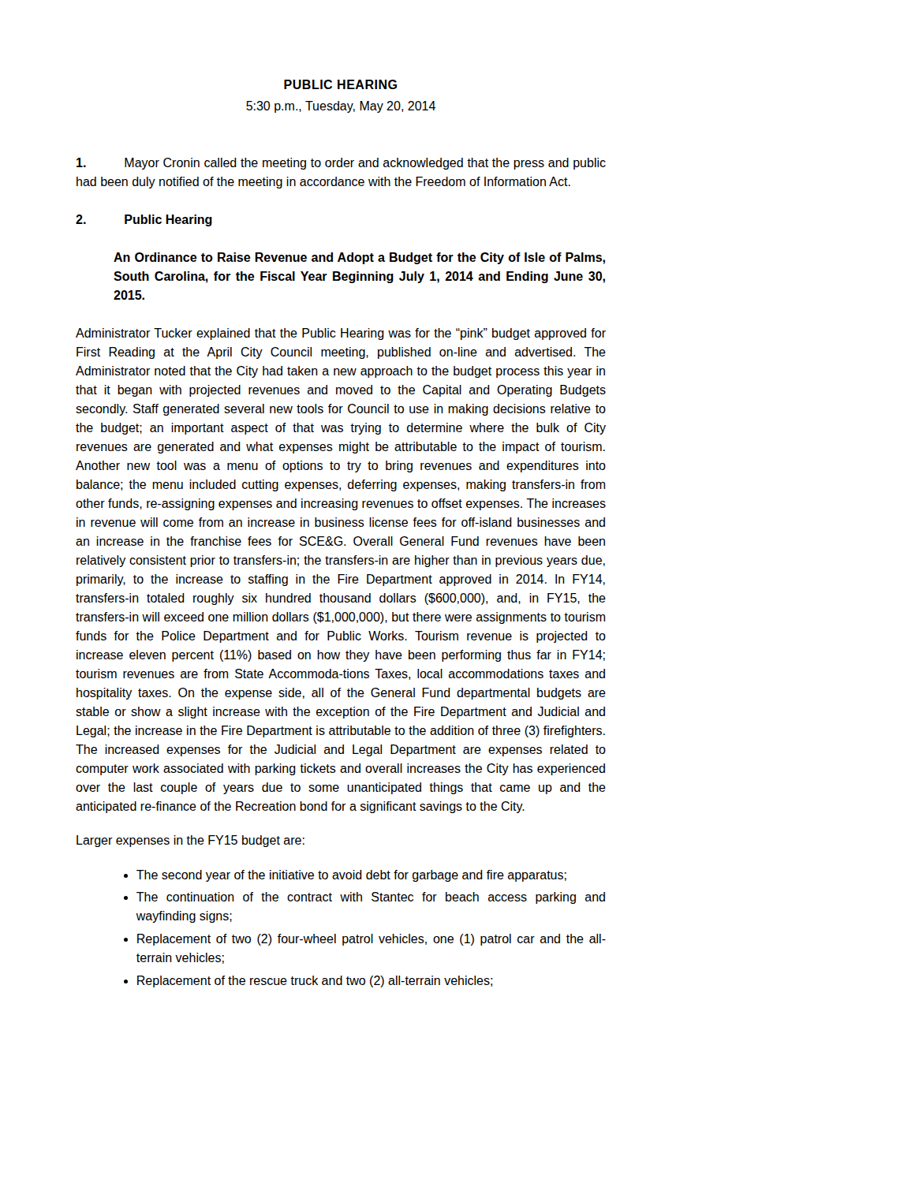PUBLIC HEARING
5:30 p.m., Tuesday, May 20, 2014
1. Mayor Cronin called the meeting to order and acknowledged that the press and public had been duly notified of the meeting in accordance with the Freedom of Information Act.
2. Public Hearing
An Ordinance to Raise Revenue and Adopt a Budget for the City of Isle of Palms, South Carolina, for the Fiscal Year Beginning July 1, 2014 and Ending June 30, 2015.
Administrator Tucker explained that the Public Hearing was for the “pink” budget approved for First Reading at the April City Council meeting, published on-line and advertised. The Administrator noted that the City had taken a new approach to the budget process this year in that it began with projected revenues and moved to the Capital and Operating Budgets secondly. Staff generated several new tools for Council to use in making decisions relative to the budget; an important aspect of that was trying to determine where the bulk of City revenues are generated and what expenses might be attributable to the impact of tourism. Another new tool was a menu of options to try to bring revenues and expenditures into balance; the menu included cutting expenses, deferring expenses, making transfers-in from other funds, re-assigning expenses and increasing revenues to offset expenses. The increases in revenue will come from an increase in business license fees for off-island businesses and an increase in the franchise fees for SCE&G. Overall General Fund revenues have been relatively consistent prior to transfers-in; the transfers-in are higher than in previous years due, primarily, to the increase to staffing in the Fire Department approved in 2014. In FY14, transfers-in totaled roughly six hundred thousand dollars ($600,000), and, in FY15, the transfers-in will exceed one million dollars ($1,000,000), but there were assignments to tourism funds for the Police Department and for Public Works. Tourism revenue is projected to increase eleven percent (11%) based on how they have been performing thus far in FY14; tourism revenues are from State Accommoda-tions Taxes, local accommodations taxes and hospitality taxes. On the expense side, all of the General Fund departmental budgets are stable or show a slight increase with the exception of the Fire Department and Judicial and Legal; the increase in the Fire Department is attributable to the addition of three (3) firefighters. The increased expenses for the Judicial and Legal Department are expenses related to computer work associated with parking tickets and overall increases the City has experienced over the last couple of years due to some unanticipated things that came up and the anticipated re-finance of the Recreation bond for a significant savings to the City.
Larger expenses in the FY15 budget are:
The second year of the initiative to avoid debt for garbage and fire apparatus;
The continuation of the contract with Stantec for beach access parking and wayfinding signs;
Replacement of two (2) four-wheel patrol vehicles, one (1) patrol car and the all-terrain vehicles;
Replacement of the rescue truck and two (2) all-terrain vehicles;